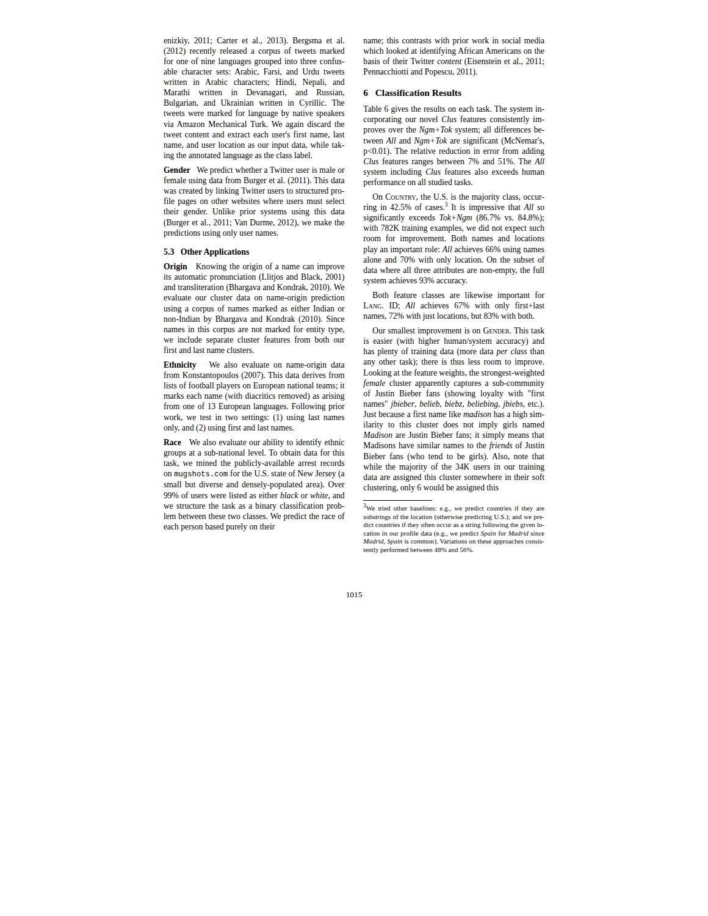enizkiy, 2011; Carter et al., 2013). Bergsma et al. (2012) recently released a corpus of tweets marked for one of nine languages grouped into three confusable character sets: Arabic, Farsi, and Urdu tweets written in Arabic characters; Hindi, Nepali, and Marathi written in Devanagari, and Russian, Bulgarian, and Ukrainian written in Cyrillic. The tweets were marked for language by native speakers via Amazon Mechanical Turk. We again discard the tweet content and extract each user's first name, last name, and user location as our input data, while taking the annotated language as the class label.
Gender We predict whether a Twitter user is male or female using data from Burger et al. (2011). This data was created by linking Twitter users to structured profile pages on other websites where users must select their gender. Unlike prior systems using this data (Burger et al., 2011; Van Durme, 2012), we make the predictions using only user names.
5.3 Other Applications
Origin Knowing the origin of a name can improve its automatic pronunciation (Llitjos and Black, 2001) and transliteration (Bhargava and Kondrak, 2010). We evaluate our cluster data on name-origin prediction using a corpus of names marked as either Indian or non-Indian by Bhargava and Kondrak (2010). Since names in this corpus are not marked for entity type, we include separate cluster features from both our first and last name clusters.
Ethnicity We also evaluate on name-origin data from Konstantopoulos (2007). This data derives from lists of football players on European national teams; it marks each name (with diacritics removed) as arising from one of 13 European languages. Following prior work, we test in two settings: (1) using last names only, and (2) using first and last names.
Race We also evaluate our ability to identify ethnic groups at a sub-national level. To obtain data for this task, we mined the publicly-available arrest records on mugshots.com for the U.S. state of New Jersey (a small but diverse and densely-populated area). Over 99% of users were listed as either black or white, and we structure the task as a binary classification problem between these two classes. We predict the race of each person based purely on their
name; this contrasts with prior work in social media which looked at identifying African Americans on the basis of their Twitter content (Eisenstein et al., 2011; Pennacchiotti and Popescu, 2011).
6 Classification Results
Table 6 gives the results on each task. The system incorporating our novel Clus features consistently improves over the Ngm+Tok system; all differences between All and Ngm+Tok are significant (McNemar's, p<0.01). The relative reduction in error from adding Clus features ranges between 7% and 51%. The All system including Clus features also exceeds human performance on all studied tasks.
On Country, the U.S. is the majority class, occurring in 42.5% of cases.3 It is impressive that All so significantly exceeds Tok+Ngm (86.7% vs. 84.8%); with 782K training examples, we did not expect such room for improvement. Both names and locations play an important role: All achieves 66% using names alone and 70% with only location. On the subset of data where all three attributes are non-empty, the full system achieves 93% accuracy.
Both feature classes are likewise important for Lang. ID; All achieves 67% with only first+last names, 72% with just locations, but 83% with both.
Our smallest improvement is on Gender. This task is easier (with higher human/system accuracy) and has plenty of training data (more data per class than any other task); there is thus less room to improve. Looking at the feature weights, the strongest-weighted female cluster apparently captures a sub-community of Justin Bieber fans (showing loyalty with "first names" jbieber, belieb, biebz, beliebing, jbiebs, etc.). Just because a first name like madison has a high similarity to this cluster does not imply girls named Madison are Justin Bieber fans; it simply means that Madisons have similar names to the friends of Justin Bieber fans (who tend to be girls). Also, note that while the majority of the 34K users in our training data are assigned this cluster somewhere in their soft clustering, only 6 would be assigned this
3We tried other baselines: e.g., we predict countries if they are substrings of the location (otherwise predicting U.S.); and we predict countries if they often occur as a string following the given location in our profile data (e.g., we predict Spain for Madrid since Madrid, Spain is common). Variations on these approaches consistently performed between 48% and 56%.
1015